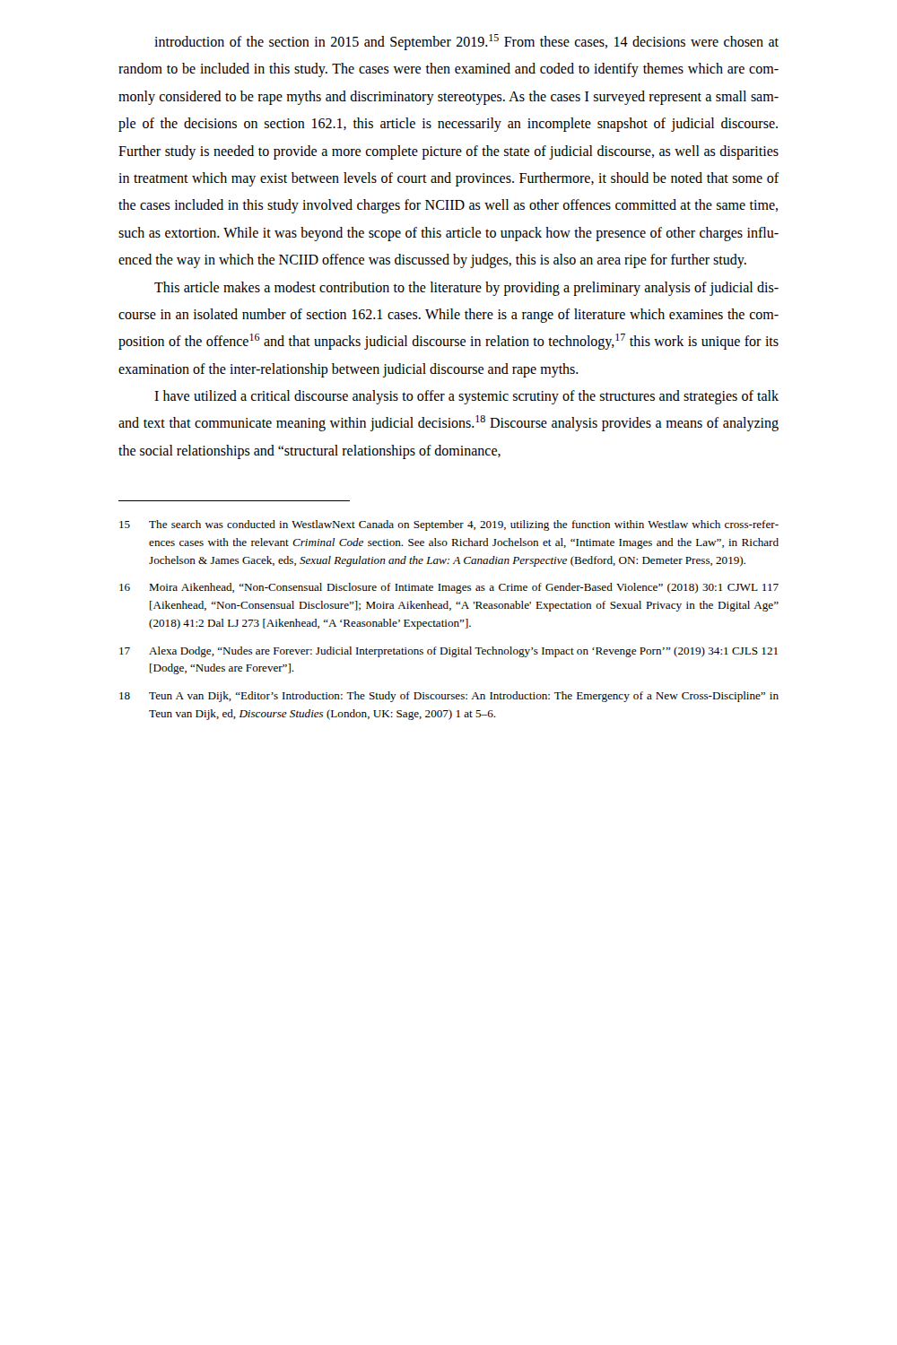introduction of the section in 2015 and September 2019.15 From these cases, 14 decisions were chosen at random to be included in this study. The cases were then examined and coded to identify themes which are commonly considered to be rape myths and discriminatory stereotypes. As the cases I surveyed represent a small sample of the decisions on section 162.1, this article is necessarily an incomplete snapshot of judicial discourse. Further study is needed to provide a more complete picture of the state of judicial discourse, as well as disparities in treatment which may exist between levels of court and provinces. Furthermore, it should be noted that some of the cases included in this study involved charges for NCIID as well as other offences committed at the same time, such as extortion. While it was beyond the scope of this article to unpack how the presence of other charges influenced the way in which the NCIID offence was discussed by judges, this is also an area ripe for further study.
This article makes a modest contribution to the literature by providing a preliminary analysis of judicial discourse in an isolated number of section 162.1 cases. While there is a range of literature which examines the composition of the offence16 and that unpacks judicial discourse in relation to technology,17 this work is unique for its examination of the inter-relationship between judicial discourse and rape myths.
I have utilized a critical discourse analysis to offer a systemic scrutiny of the structures and strategies of talk and text that communicate meaning within judicial decisions.18 Discourse analysis provides a means of analyzing the social relationships and “structural relationships of dominance,
15 The search was conducted in WestlawNext Canada on September 4, 2019, utilizing the function within Westlaw which cross-references cases with the relevant Criminal Code section. See also Richard Jochelson et al, “Intimate Images and the Law”, in Richard Jochelson & James Gacek, eds, Sexual Regulation and the Law: A Canadian Perspective (Bedford, ON: Demeter Press, 2019).
16 Moira Aikenhead, “Non-Consensual Disclosure of Intimate Images as a Crime of Gender-Based Violence” (2018) 30:1 CJWL 117 [Aikenhead, “Non-Consensual Disclosure”]; Moira Aikenhead, “A 'Reasonable' Expectation of Sexual Privacy in the Digital Age” (2018) 41:2 Dal LJ 273 [Aikenhead, “A ‘Reasonable’ Expectation”].
17 Alexa Dodge, “Nudes are Forever: Judicial Interpretations of Digital Technology’s Impact on ‘Revenge Porn’” (2019) 34:1 CJLS 121 [Dodge, “Nudes are Forever”].
18 Teun A van Dijk, “Editor’s Introduction: The Study of Discourses: An Introduction: The Emergency of a New Cross-Discipline” in Teun van Dijk, ed, Discourse Studies (London, UK: Sage, 2007) 1 at 5–6.